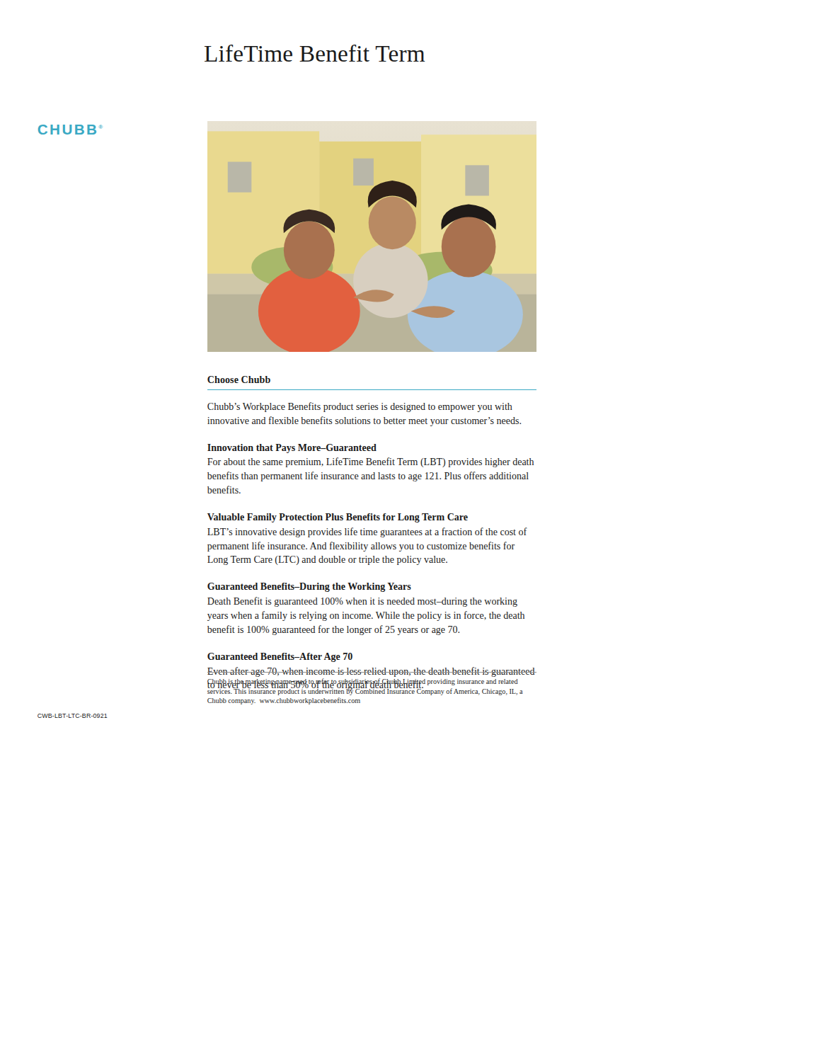LifeTime Benefit Term
CHUBB®
Choose Chubb
Chubb’s Workplace Benefits product series is designed to empower you with innovative and flexible benefits solutions to better meet your customer’s needs.
Innovation that Pays More–Guaranteed
For about the same premium, LifeTime Benefit Term (LBT) provides higher death benefits than permanent life insurance and lasts to age 121. Plus offers additional benefits.
Valuable Family Protection Plus Benefits for Long Term Care
LBT’s innovative design provides life time guarantees at a fraction of the cost of permanent life insurance. And flexibility allows you to customize benefits for Long Term Care (LTC) and double or triple the policy value.
Guaranteed Benefits–During the Working Years
Death Benefit is guaranteed 100% when it is needed most–during the working years when a family is relying on income. While the policy is in force, the death benefit is 100% guaranteed for the longer of 25 years or age 70.
Guaranteed Benefits–After Age 70
Even after age 70, when income is less relied upon, the death benefit is guaranteed to never be less than 50% of the original death benefit.
Chubb is the marketing name used to refer to subsidiaries of Chubb Limited providing insurance and related services. This insurance product is underwritten by Combined Insurance Company of America, Chicago, IL, a Chubb company. www.chubbworkplacebenefits.com
CWB-LBT-LTC-BR-0921